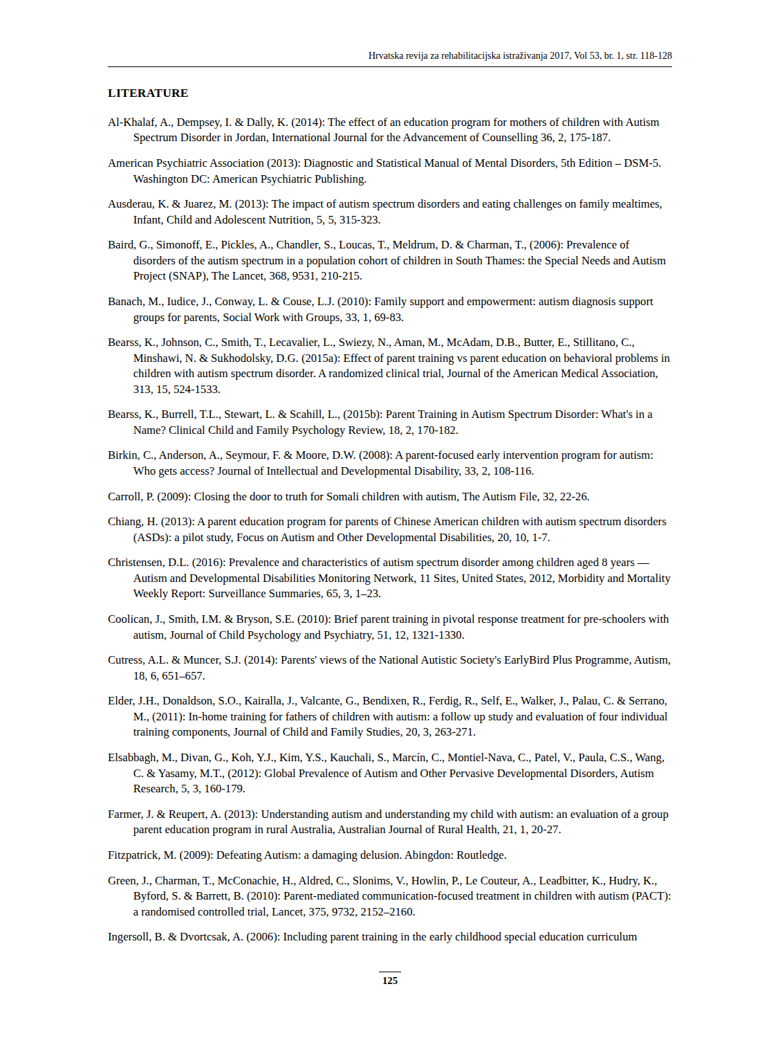Hrvatska revija za rehabilitacijska istraživanja 2017, Vol 53, br. 1, str. 118-128
LITERATURE
Al-Khalaf, A., Dempsey, I. & Dally, K. (2014): The effect of an education program for mothers of children with Autism Spectrum Disorder in Jordan, International Journal for the Advancement of Counselling 36, 2, 175-187.
American Psychiatric Association (2013): Diagnostic and Statistical Manual of Mental Disorders, 5th Edition – DSM-5. Washington DC: American Psychiatric Publishing.
Ausderau, K. & Juarez, M. (2013): The impact of autism spectrum disorders and eating challenges on family mealtimes, Infant, Child and Adolescent Nutrition, 5, 5, 315-323.
Baird, G., Simonoff, E., Pickles, A., Chandler, S., Loucas, T., Meldrum, D. & Charman, T., (2006): Prevalence of disorders of the autism spectrum in a population cohort of children in South Thames: the Special Needs and Autism Project (SNAP), The Lancet, 368, 9531, 210-215.
Banach, M., Iudice, J., Conway, L. & Couse, L.J. (2010): Family support and empowerment: autism diagnosis support groups for parents, Social Work with Groups, 33, 1, 69-83.
Bearss, K., Johnson, C., Smith, T., Lecavalier, L., Swiezy, N., Aman, M., McAdam, D.B., Butter, E., Stillitano, C., Minshawi, N. & Sukhodolsky, D.G. (2015a): Effect of parent training vs parent education on behavioral problems in children with autism spectrum disorder. A randomized clinical trial, Journal of the American Medical Association, 313, 15, 524-1533.
Bearss, K., Burrell, T.L., Stewart, L. & Scahill, L., (2015b): Parent Training in Autism Spectrum Disorder: What's in a Name? Clinical Child and Family Psychology Review, 18, 2, 170-182.
Birkin, C., Anderson, A., Seymour, F. & Moore, D.W. (2008): A parent-focused early intervention program for autism: Who gets access? Journal of Intellectual and Developmental Disability, 33, 2, 108-116.
Carroll, P. (2009): Closing the door to truth for Somali children with autism, The Autism File, 32, 22-26.
Chiang, H. (2013): A parent education program for parents of Chinese American children with autism spectrum disorders (ASDs): a pilot study, Focus on Autism and Other Developmental Disabilities, 20, 10, 1-7.
Christensen, D.L. (2016): Prevalence and characteristics of autism spectrum disorder among children aged 8 years — Autism and Developmental Disabilities Monitoring Network, 11 Sites, United States, 2012, Morbidity and Mortality Weekly Report: Surveillance Summaries, 65, 3, 1–23.
Coolican, J., Smith, I.M. & Bryson, S.E. (2010): Brief parent training in pivotal response treatment for pre-schoolers with autism, Journal of Child Psychology and Psychiatry, 51, 12, 1321-1330.
Cutress, A.L. & Muncer, S.J. (2014): Parents' views of the National Autistic Society's EarlyBird Plus Programme, Autism, 18, 6, 651–657.
Elder, J.H., Donaldson, S.O., Kairalla, J., Valcante, G., Bendixen, R., Ferdig, R., Self, E., Walker, J., Palau, C. & Serrano, M., (2011): In-home training for fathers of children with autism: a follow up study and evaluation of four individual training components, Journal of Child and Family Studies, 20, 3, 263-271.
Elsabbagh, M., Divan, G., Koh, Y.J., Kim, Y.S., Kauchali, S., Marcín, C., Montiel-Nava, C., Patel, V., Paula, C.S., Wang, C. & Yasamy, M.T., (2012): Global Prevalence of Autism and Other Pervasive Developmental Disorders, Autism Research, 5, 3, 160-179.
Farmer, J. & Reupert, A. (2013): Understanding autism and understanding my child with autism: an evaluation of a group parent education program in rural Australia, Australian Journal of Rural Health, 21, 1, 20-27.
Fitzpatrick, M. (2009): Defeating Autism: a damaging delusion. Abingdon: Routledge.
Green, J., Charman, T., McConachie, H., Aldred, C., Slonims, V., Howlin, P., Le Couteur, A., Leadbitter, K., Hudry, K., Byford, S. & Barrett, B. (2010): Parent-mediated communication-focused treatment in children with autism (PACT): a randomised controlled trial, Lancet, 375, 9732, 2152–2160.
Ingersoll, B. & Dvortcsak, A. (2006): Including parent training in the early childhood special education curriculum
125